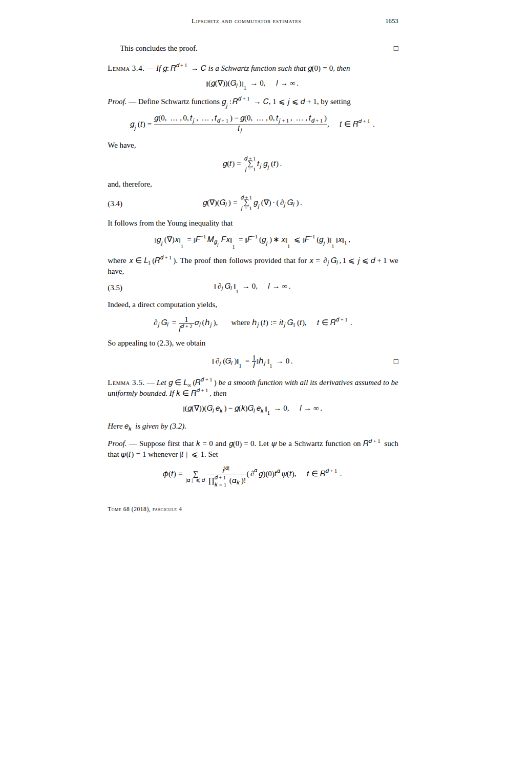Lipschitz and commutator estimates 1653
This concludes the proof.□
Lemma 3.4. — If g:Rd+1→C is a Schwartz function such that g(0)=0, then
‖(g(∇))(Gl)‖1 →0,l→∞.
Proof. — Define Schwartz functions gj:Rd+1→C, 1⩽j⩽d+1, by setting
gj(t)= g(0,…,0,tj,…,td+1)−g(0,…,0,tj+1,…,td+1) tj ,t∈Rd+1.
We have,
g(t)= ∑j=1d+1 tjgj(t).
and, therefore,
(3.4) g(∇)(Gl)= ∑j=1d+1 gj(∇)· (∂jGl).
It follows from the Young inequality that
‖gj(∇)x‖1 = ‖F−1MgjFx‖1 = ‖F−1(gj)∗x‖1 ⩽ ‖F−1(gj)‖1 ‖x‖1,
where x∈L1(Rd+1). The proof then follows provided that for x=∂jGl,1⩽j⩽d+1 we have,
(3.5) ‖∂jGl‖1 →0,l→∞.
Indeed, a direct computation yields,
∂jGl= 1ld+2 σl(hj), where hj(t):=itjG1(t), t∈Rd+1.
So appealing to (2.3), we obtain
□ ‖∂j(Gl)‖1 = 1l ‖hj‖1 →0.
Lemma 3.5. — Let g∈L∞(Rd+1) be a smooth function with all its derivatives assumed to be uniformly bounded. If k∈Rd+1, then
‖(g(∇))(Glek)−g(k)Glek‖1 →0,l→∞.
Here ek is given by (3.2).
Proof. — Suppose first that k=0 and g(0)=0. Let ψ be a Schwartz function on Rd+1 such that ψ(t)=1 whenever |t|⩽1. Set
ϕ(t)= ∑|α|⩽d i|α| ∏k=1d+1(αk)! (∂αg)(0) tαψ(t), t∈Rd+1.
Tome 68 (2018), fascicule 4